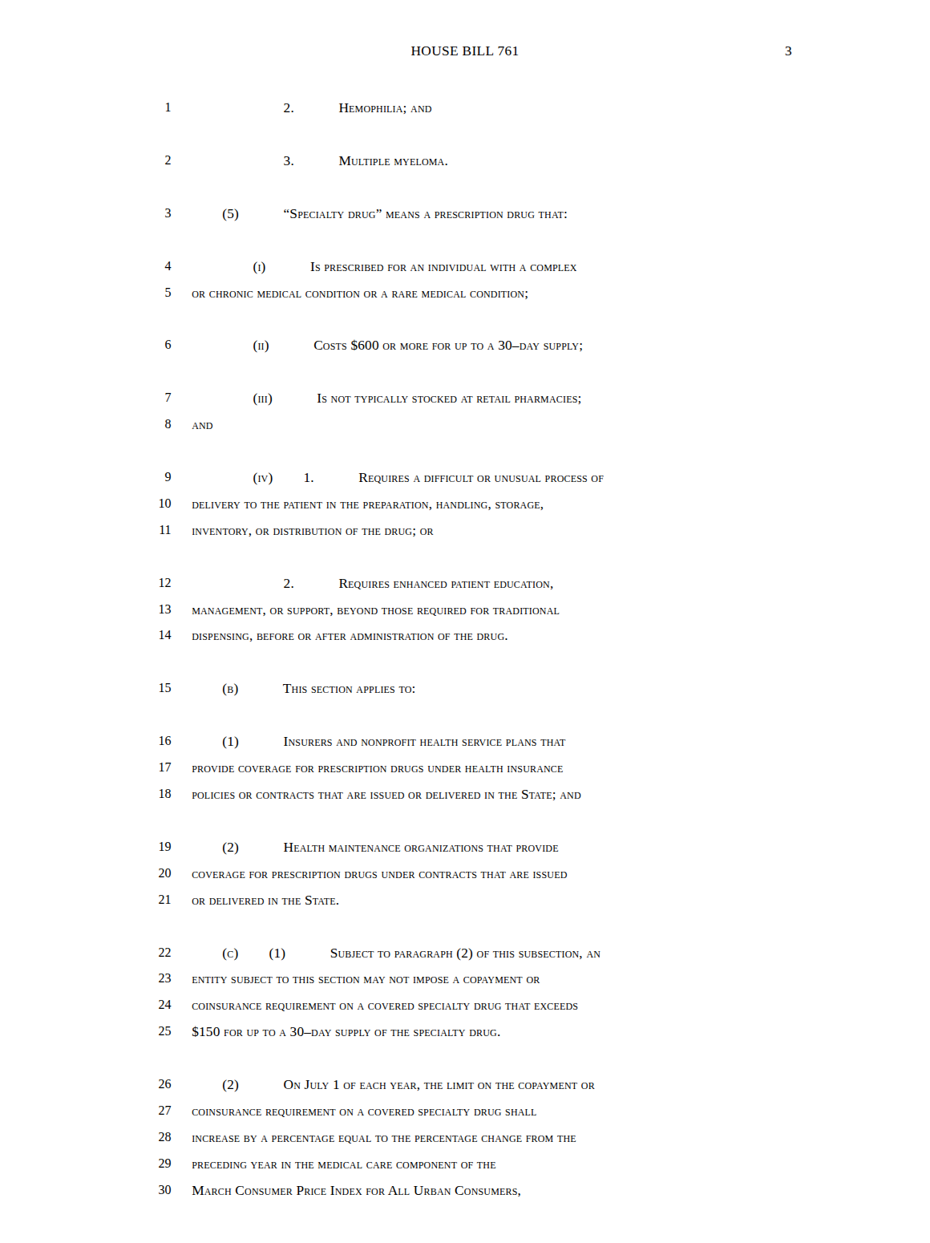HOUSE BILL 761 3
1
2. Hemophilia; and
2
3. Multiple myeloma.
3
(5) “Specialty drug” means a prescription drug that:
4
(i) Is prescribed for an individual with a complex
5
or chronic medical condition or a rare medical condition;
6
(ii) Costs $600 or more for up to a 30–day supply;
7
(iii) Is not typically stocked at retail pharmacies;
8
and
9
(iv) 1. Requires a difficult or unusual process of
10
delivery to the patient in the preparation, handling, storage,
11
inventory, or distribution of the drug; or
12
2. Requires enhanced patient education,
13
management, or support, beyond those required for traditional
14
dispensing, before or after administration of the drug.
15
(b) This section applies to:
16
(1) Insurers and nonprofit health service plans that
17
provide coverage for prescription drugs under health insurance
18
policies or contracts that are issued or delivered in the State; and
19
(2) Health maintenance organizations that provide
20
coverage for prescription drugs under contracts that are issued
21
or delivered in the State.
22
(c) (1) Subject to paragraph (2) of this subsection, an
23
entity subject to this section may not impose a copayment or
24
coinsurance requirement on a covered specialty drug that exceeds
25
$150 for up to a 30–day supply of the specialty drug.
26
(2) On July 1 of each year, the limit on the copayment or
27
coinsurance requirement on a covered specialty drug shall
28
increase by a percentage equal to the percentage change from the
29
preceding year in the medical care component of the
30
March Consumer Price Index for All Urban Consumers,